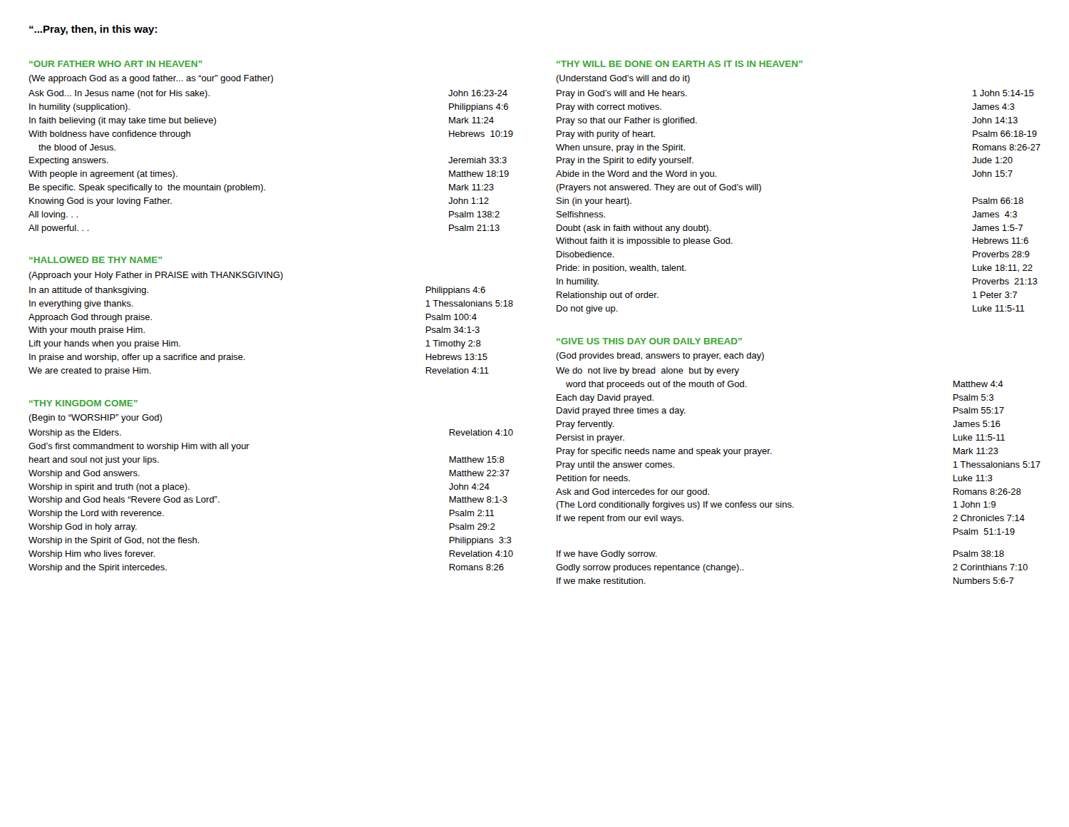“...Pray, then, in this way:
“Our Father Who Art In Heaven”
(We approach God as a good father... as “our” good Father)
| Ask God... In Jesus name (not for His sake). | John 16:23-24 |
| In humility (supplication). | Philippians 4:6 |
| In faith believing (it may take time but believe) | Mark 11:24 |
| With boldness have confidence through the blood of Jesus. | Hebrews 10:19 |
| Expecting answers. | Jeremiah 33:3 |
| With people in agreement (at times). | Matthew 18:19 |
| Be specific. Speak specifically to the mountain (problem). | Mark 11:23 |
| Knowing God is your loving Father. | John 1:12 |
| All loving. . . | Psalm 138:2 |
| All powerful. . . | Psalm 21:13 |
“Hallowed Be Thy Name”
(Approach your Holy Father in PRAISE with THANKSGIVING)
| In an attitude of thanksgiving. | Philippians 4:6 |
| In everything give thanks. | 1 Thessalonians 5:18 |
| Approach God through praise. | Psalm 100:4 |
| With your mouth praise Him. | Psalm 34:1-3 |
| Lift your hands when you praise Him. | 1 Timothy 2:8 |
| In praise and worship, offer up a sacrifice and praise. | Hebrews 13:15 |
| We are created to praise Him. | Revelation 4:11 |
“Thy Kingdom Come”
(Begin to “WORSHIP” your God)
| Worship as the Elders. | Revelation 4:10 |
| God’s first commandment to worship Him with all your | |
| heart and soul not just your lips. | Matthew 15:8 |
| Worship and God answers. | Matthew 22:37 |
| Worship in spirit and truth (not a place). | John 4:24 |
| Worship and God heals “Revere God as Lord”. | Matthew 8:1-3 |
| Worship the Lord with reverence. | Psalm 2:11 |
| Worship God in holy array. | Psalm 29:2 |
| Worship in the Spirit of God, not the flesh. | Philippians 3:3 |
| Worship Him who lives forever. | Revelation 4:10 |
| Worship and the Spirit intercedes. | Romans 8:26 |
“Thy Will Be Done On Earth As It Is In Heaven”
(Understand God’s will and do it)
| Pray in God’s will and He hears. | 1 John 5:14-15 |
| Pray with correct motives. | James 4:3 |
| Pray so that our Father is glorified. | John 14:13 |
| Pray with purity of heart. | Psalm 66:18-19 |
| When unsure, pray in the Spirit. | Romans 8:26-27 |
| Pray in the Spirit to edify yourself. | Jude 1:20 |
| Abide in the Word and the Word in you. | John 15:7 |
| (Prayers not answered. They are out of God’s will) | |
| Sin (in your heart). | Psalm 66:18 |
| Selfishness. | James 4:3 |
| Doubt (ask in faith without any doubt). | James 1:5-7 |
| Without faith it is impossible to please God. | Hebrews 11:6 |
| Disobedience. | Proverbs 28:9 |
| Pride: in position, wealth, talent. | Luke 18:11, 22 |
| In humility. | Proverbs 21:13 |
| Relationship out of order. | 1 Peter 3:7 |
| Do not give up. | Luke 11:5-11 |
“Give Us This Day Our Daily Bread”
(God provides bread, answers to prayer, each day)
| We do not live by bread alone but by every word that proceeds out of the mouth of God. | Matthew 4:4 |
| Each day David prayed. | Psalm 5:3 |
| David prayed three times a day. | Psalm 55:17 |
| Pray fervently. | James 5:16 |
| Persist in prayer. | Luke 11:5-11 |
| Pray for specific needs name and speak your prayer. | Mark 11:23 |
| Pray until the answer comes. | 1 Thessalonians 5:17 |
| Petition for needs. | Luke 11:3 |
| Ask and God intercedes for our good. | Romans 8:26-28 |
| (The Lord conditionally forgives us) If we confess our sins. | 1 John 1:9 |
| If we repent from our evil ways. | 2 Chronicles 7:14 |
| | Psalm 51:1-19 |
| If we have Godly sorrow. | Psalm 38:18 |
| Godly sorrow produces repentance (change).. | 2 Corinthians 7:10 |
| If we make restitution. | Numbers 5:6-7 |